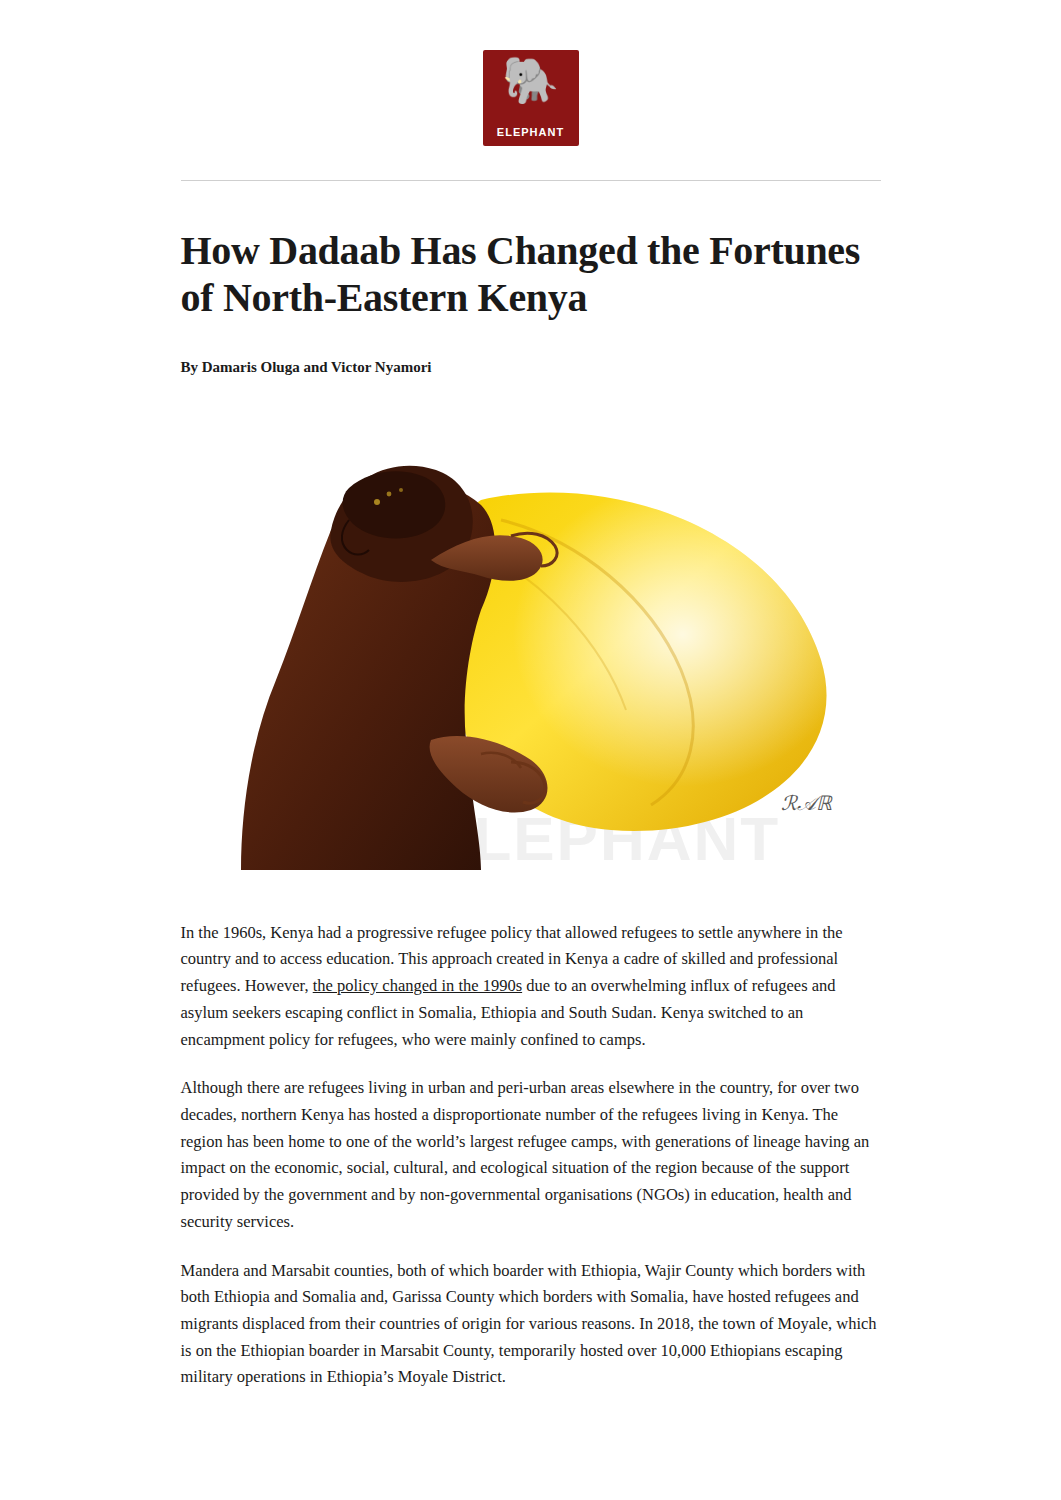🐘
ELEPHANT
How Dadaab Has Changed the Fortunes of North-Eastern Kenya
By Damaris Oluga and Victor Nyamori
THE ELEPHANT
ℛ𝒜ℝ
In the 1960s, Kenya had a progressive refugee policy that allowed refugees to settle anywhere in the country and to access education. This approach created in Kenya a cadre of skilled and professional refugees. However, the policy changed in the 1990s due to an overwhelming influx of refugees and asylum seekers escaping conflict in Somalia, Ethiopia and South Sudan. Kenya switched to an encampment policy for refugees, who were mainly confined to camps.
Although there are refugees living in urban and peri-urban areas elsewhere in the country, for over two decades, northern Kenya has hosted a disproportionate number of the refugees living in Kenya. The region has been home to one of the world’s largest refugee camps, with generations of lineage having an impact on the economic, social, cultural, and ecological situation of the region because of the support provided by the government and by non-governmental organisations (NGOs) in education, health and security services.
Mandera and Marsabit counties, both of which boarder with Ethiopia, Wajir County which borders with both Ethiopia and Somalia and, Garissa County which borders with Somalia, have hosted refugees and migrants displaced from their countries of origin for various reasons. In 2018, the town of Moyale, which is on the Ethiopian boarder in Marsabit County, temporarily hosted over 10,000 Ethiopians escaping military operations in Ethiopia’s Moyale District.